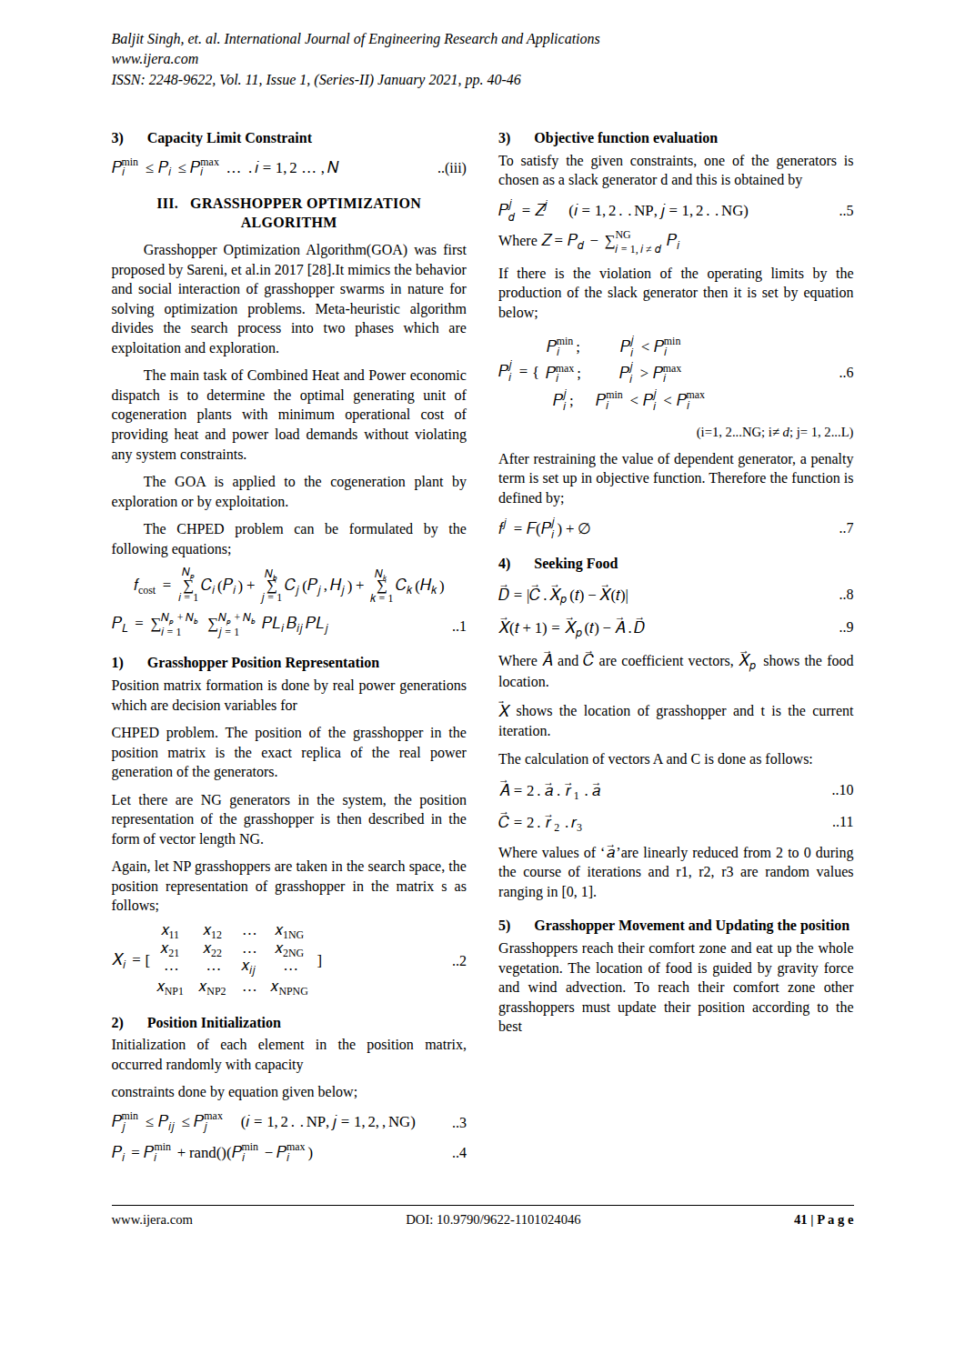Baljit Singh, et. al. International Journal of Engineering Research and Applications
www.ijera.com
ISSN: 2248-9622, Vol. 11, Issue 1, (Series-II) January 2021, pp. 40-46
3) Capacity Limit Constraint
Pimin ≤ Pi ≤ Pimax … . i=1,2…,N
..(iii)
III. Grasshopper Optimization Algorithm
Grasshopper Optimization Algorithm(GOA) was first proposed by Sareni, et al.in 2017 [28].It mimics the behavior and social interaction of grasshopper swarms in nature for solving optimization problems. Meta-heuristic algorithm divides the search process into two phases which are exploitation and exploration.
The main task of Combined Heat and Power economic dispatch is to determine the optimal generating unit of cogeneration plants with minimum operational cost of providing heat and power load demands without violating any system constraints.
The GOA is applied to the cogeneration plant by exploration or by exploitation.
The CHPED problem can be formulated by the following equations;
fcost = ∑ i=1 Np Ci (Pi) + ∑ j=1 Nb Cj (Pj,Hj) + ∑ k=1 Nk Ck (Hk)
PL = ∑ i=1 Np+Nb ∑ j=1 Np+Nb PLi Bij PLj
..1
1) Grasshopper Position Representation
Position matrix formation is done by real power generations which are decision variables for
CHPED problem. The position of the grasshopper in the position matrix is the exact replica of the real power generation of the generators.
Let there are NG generators in the system, the position representation of the grasshopper is then described in the form of vector length NG.
Again, let NP grasshoppers are taken in the search space, the position representation of grasshopper in the matrix s as follows;
Xi = [ x11 x12 … x1NG x21 x22 … x2NG … … xij … xNP1 xNP2 … xNPNG ]
..2
2) Position Initialization
Initialization of each element in the position matrix, occurred randomly with capacity
constraints done by equation given below;
Pjmin ≤ Pij ≤ Pjmax (i=1,2..NP, j=1,2,,NG)
..3
Pi = Pimin + rand() ( Pimin − Pimax )
..4
3) Objective function evaluation
To satisfy the given constraints, one of the generators is chosen as a slack generator d and this is obtained by
Pdj = Zj (i=1,2..NP, j=1,2..NG)
..5
Where Z=Pd − ∑ i=1,i≠d NG Pi
If there is the violation of the operating limits by the production of the slack generator then it is set by equation below;
Pij = { Pimin; Pij<Pimin Pimax; Pij>Pimax Pij; Pimin<Pij<Pimax
..6
(i=1, 2...NG; i≠ d; j= 1, 2...L)
After restraining the value of dependent generator, a penalty term is set up in objective function. Therefore the function is defined by;
fj = F (Pij) + ∅
..7
4) Seeking Food
D→ = | C→ . X→p (t) − X→ (t) |
..8
X→ (t+1) = X→p (t) − A→ . D→
..9
Where A→ and C→ are coefficient vectors, X→p shows the food location.
X⃗ shows the location of grasshopper and t is the current iteration.
The calculation of vectors A and C is done as follows:
A→ = 2. a→ . r→1 . a→
..10
C→ = 2. r→2 . r3
..11
Where values of ‘a→’are linearly reduced from 2 to 0 during the course of iterations and r1, r2, r3 are random values ranging in [0, 1].
5) Grasshopper Movement and Updating the position
Grasshoppers reach their comfort zone and eat up the whole vegetation. The location of food is guided by gravity force and wind advection. To reach their comfort zone other grasshoppers must update their position according to the best
www.ijera.com
DOI: 10.9790/9622-1101024046
41 | P a g e